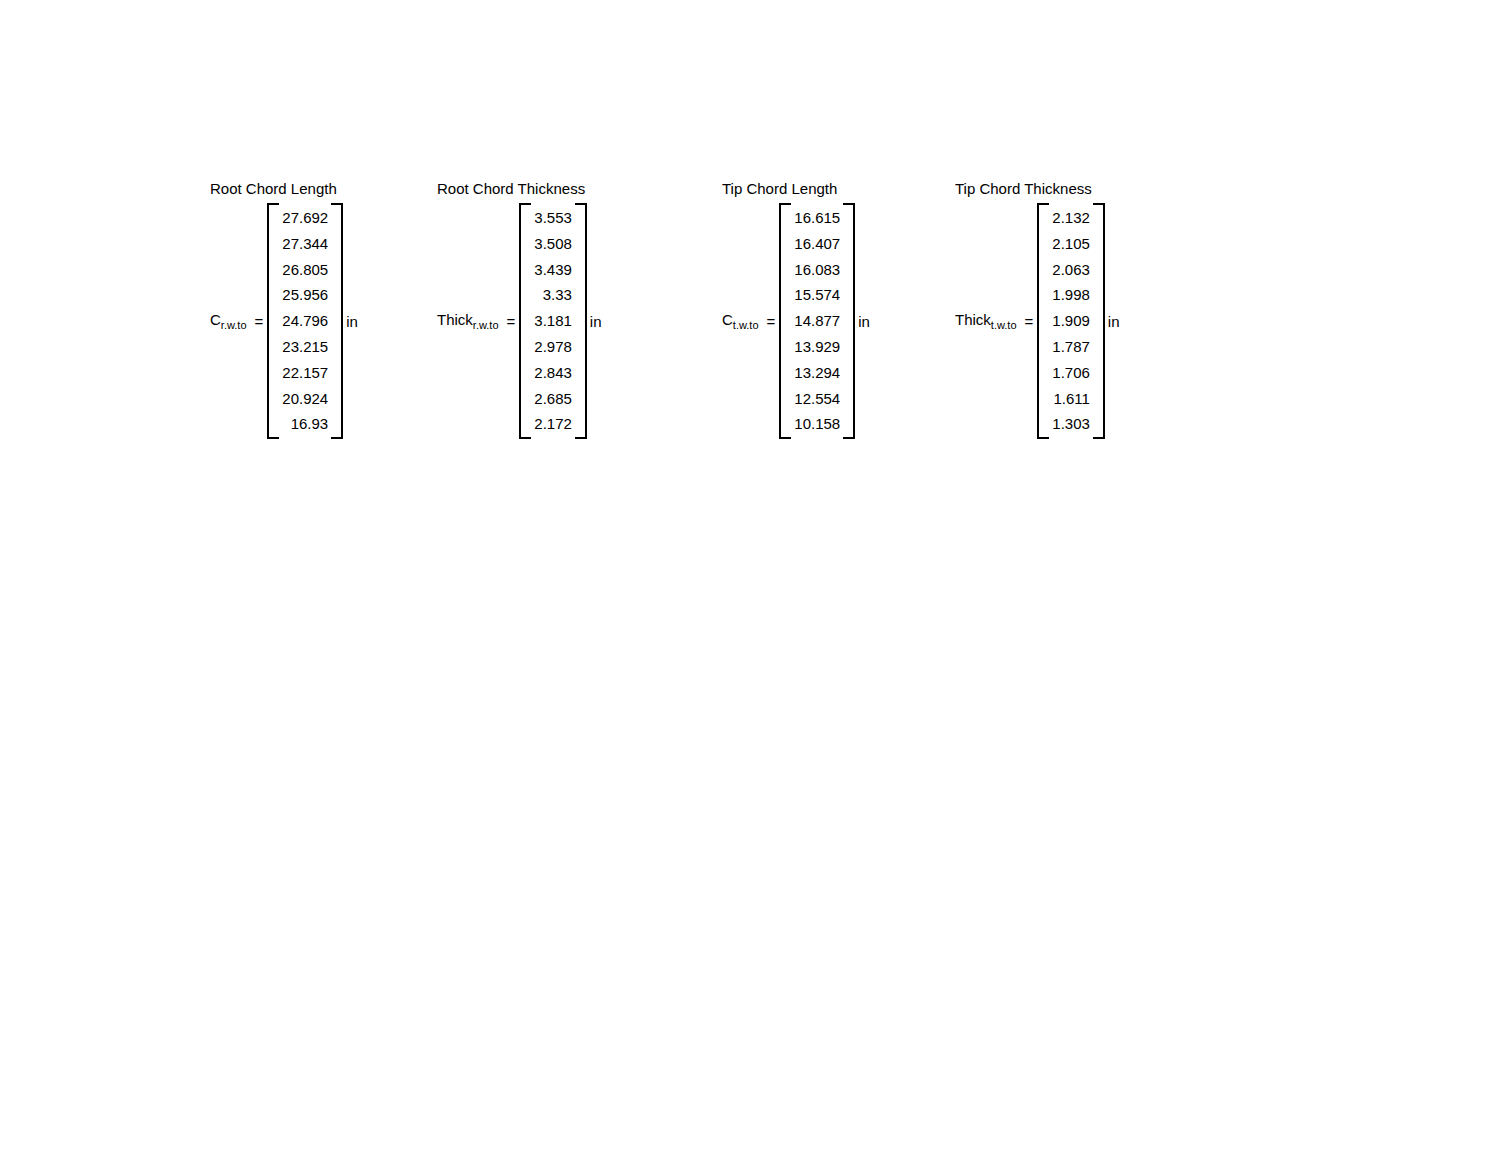Root Chord Length
Cr.w.to = 27.692 27.344 26.805 25.956 24.796 23.215 22.157 20.924 16.93 in
Root Chord Thickness
Thickr.w.to = 3.553 3.508 3.439 3.33 3.181 2.978 2.843 2.685 2.172 in
Tip Chord Length
Ct.w.to = 16.615 16.407 16.083 15.574 14.877 13.929 13.294 12.554 10.158 in
Tip Chord Thickness
Thickt.w.to = 2.132 2.105 2.063 1.998 1.909 1.787 1.706 1.611 1.303 in